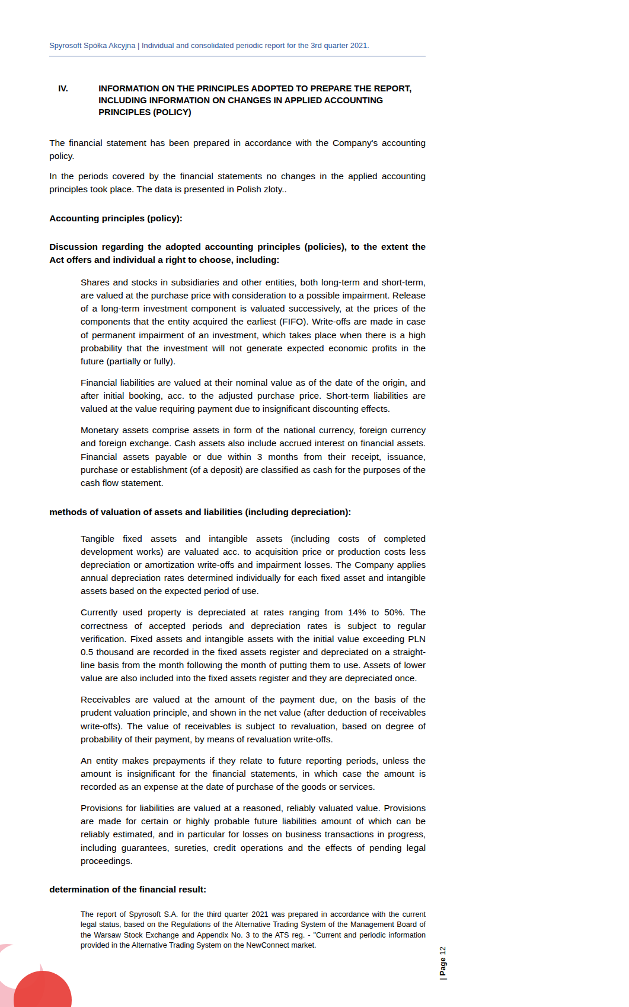Spyrosoft Spółka Akcyjna | Individual and consolidated periodic report for the 3rd quarter 2021.
IV. INFORMATION ON THE PRINCIPLES ADOPTED TO PREPARE THE REPORT, INCLUDING INFORMATION ON CHANGES IN APPLIED ACCOUNTING PRINCIPLES (POLICY)
The financial statement has been prepared in accordance with the Company's accounting policy.
In the periods covered by the financial statements no changes in the applied accounting principles took place. The data is presented in Polish zloty..
Accounting principles (policy):
Discussion regarding the adopted accounting principles (policies), to the extent the Act offers and individual a right to choose, including:
Shares and stocks in subsidiaries and other entities, both long-term and short-term, are valued at the purchase price with consideration to a possible impairment. Release of a long-term investment component is valuated successively, at the prices of the components that the entity acquired the earliest (FIFO). Write-offs are made in case of permanent impairment of an investment, which takes place when there is a high probability that the investment will not generate expected economic profits in the future (partially or fully).
Financial liabilities are valued at their nominal value as of the date of the origin, and after initial booking, acc. to the adjusted purchase price. Short-term liabilities are valued at the value requiring payment due to insignificant discounting effects.
Monetary assets comprise assets in form of the national currency, foreign currency and foreign exchange. Cash assets also include accrued interest on financial assets. Financial assets payable or due within 3 months from their receipt, issuance, purchase or establishment (of a deposit) are classified as cash for the purposes of the cash flow statement.
methods of valuation of assets and liabilities (including depreciation):
Tangible fixed assets and intangible assets (including costs of completed development works) are valuated acc. to acquisition price or production costs less depreciation or amortization write-offs and impairment losses. The Company applies annual depreciation rates determined individually for each fixed asset and intangible assets based on the expected period of use.
Currently used property is depreciated at rates ranging from 14% to 50%. The correctness of accepted periods and depreciation rates is subject to regular verification. Fixed assets and intangible assets with the initial value exceeding PLN 0.5 thousand are recorded in the fixed assets register and depreciated on a straight-line basis from the month following the month of putting them to use. Assets of lower value are also included into the fixed assets register and they are depreciated once.
Receivables are valued at the amount of the payment due, on the basis of the prudent valuation principle, and shown in the net value (after deduction of receivables write-offs). The value of receivables is subject to revaluation, based on degree of probability of their payment, by means of revaluation write-offs.
An entity makes prepayments if they relate to future reporting periods, unless the amount is insignificant for the financial statements, in which case the amount is recorded as an expense at the date of purchase of the goods or services.
Provisions for liabilities are valued at a reasoned, reliably valuated value. Provisions are made for certain or highly probable future liabilities amount of which can be reliably estimated, and in particular for losses on business transactions in progress, including guarantees, sureties, credit operations and the effects of pending legal proceedings.
determination of the financial result:
The report of Spyrosoft S.A. for the third quarter 2021 was prepared in accordance with the current legal status, based on the Regulations of the Alternative Trading System of the Management Board of the Warsaw Stock Exchange and Appendix No. 3 to the ATS reg. - "Current and periodic information provided in the Alternative Trading System on the NewConnect market.
| Page 12